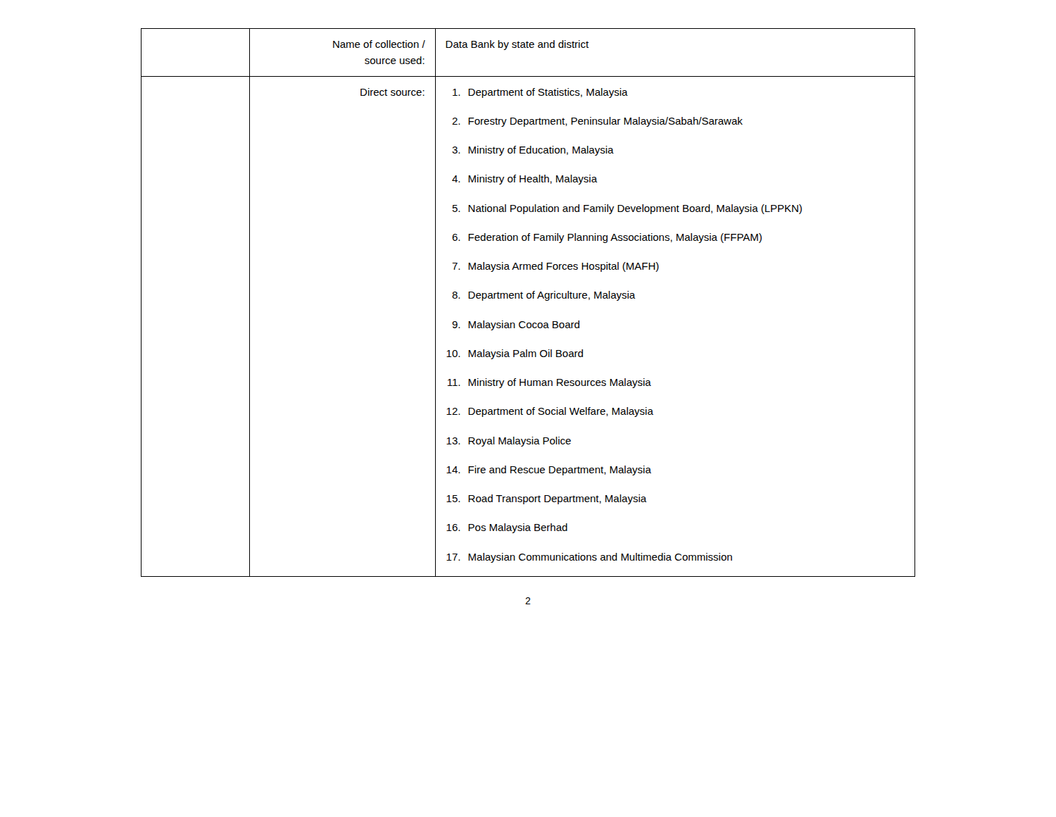| | Name of collection / source used: | Data Bank by state and district |
| | Direct source: | Department of Statistics, Malaysia Forestry Department, Peninsular Malaysia/Sabah/Sarawak Ministry of Education, Malaysia Ministry of Health, Malaysia National Population and Family Development Board, Malaysia (LPPKN) Federation of Family Planning Associations, Malaysia (FFPAM) Malaysia Armed Forces Hospital (MAFH) Department of Agriculture, Malaysia Malaysian Cocoa Board Malaysia Palm Oil Board Ministry of Human Resources Malaysia Department of Social Welfare, Malaysia Royal Malaysia Police Fire and Rescue Department, Malaysia Road Transport Department, Malaysia Pos Malaysia Berhad Malaysian Communications and Multimedia Commission |
2